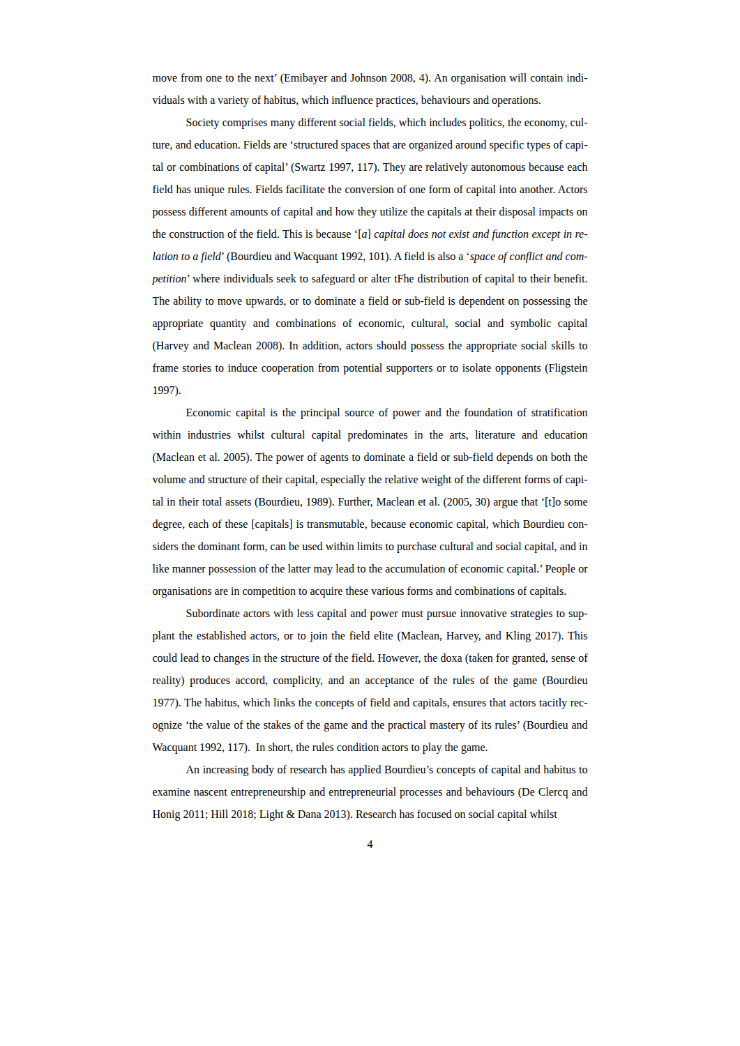move from one to the next’ (Emibayer and Johnson 2008, 4). An organisation will contain individuals with a variety of habitus, which influence practices, behaviours and operations.
Society comprises many different social fields, which includes politics, the economy, culture, and education. Fields are ‘structured spaces that are organized around specific types of capital or combinations of capital’ (Swartz 1997, 117). They are relatively autonomous because each field has unique rules. Fields facilitate the conversion of one form of capital into another. Actors possess different amounts of capital and how they utilize the capitals at their disposal impacts on the construction of the field. This is because ‘[a] capital does not exist and function except in relation to a field’ (Bourdieu and Wacquant 1992, 101). A field is also a ‘space of conflict and competition’ where individuals seek to safeguard or alter tFhe distribution of capital to their benefit. The ability to move upwards, or to dominate a field or sub-field is dependent on possessing the appropriate quantity and combinations of economic, cultural, social and symbolic capital (Harvey and Maclean 2008). In addition, actors should possess the appropriate social skills to frame stories to induce cooperation from potential supporters or to isolate opponents (Fligstein 1997).
Economic capital is the principal source of power and the foundation of stratification within industries whilst cultural capital predominates in the arts, literature and education (Maclean et al. 2005). The power of agents to dominate a field or sub-field depends on both the volume and structure of their capital, especially the relative weight of the different forms of capital in their total assets (Bourdieu, 1989). Further, Maclean et al. (2005, 30) argue that ‘[t]o some degree, each of these [capitals] is transmutable, because economic capital, which Bourdieu considers the dominant form, can be used within limits to purchase cultural and social capital, and in like manner possession of the latter may lead to the accumulation of economic capital.’ People or organisations are in competition to acquire these various forms and combinations of capitals.
Subordinate actors with less capital and power must pursue innovative strategies to supplant the established actors, or to join the field elite (Maclean, Harvey, and Kling 2017). This could lead to changes in the structure of the field. However, the doxa (taken for granted, sense of reality) produces accord, complicity, and an acceptance of the rules of the game (Bourdieu 1977). The habitus, which links the concepts of field and capitals, ensures that actors tacitly recognize ‘the value of the stakes of the game and the practical mastery of its rules’ (Bourdieu and Wacquant 1992, 117). In short, the rules condition actors to play the game.
An increasing body of research has applied Bourdieu’s concepts of capital and habitus to examine nascent entrepreneurship and entrepreneurial processes and behaviours (De Clercq and Honig 2011; Hill 2018; Light & Dana 2013). Research has focused on social capital whilst
4